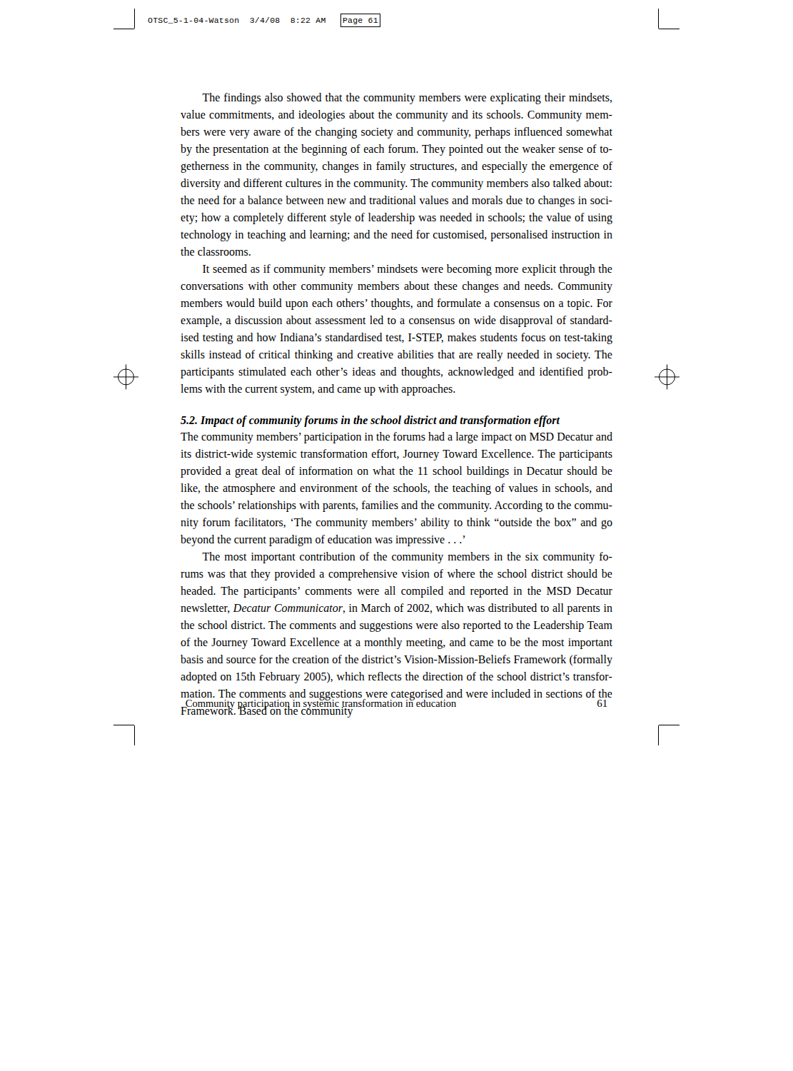OTSC_5-1-04-Watson 3/4/08 8:22 AM Page 61
The findings also showed that the community members were explicating their mindsets, value commitments, and ideologies about the community and its schools. Community members were very aware of the changing society and community, perhaps influenced somewhat by the presentation at the beginning of each forum. They pointed out the weaker sense of togetherness in the community, changes in family structures, and especially the emergence of diversity and different cultures in the community. The community members also talked about: the need for a balance between new and traditional values and morals due to changes in society; how a completely different style of leadership was needed in schools; the value of using technology in teaching and learning; and the need for customised, personalised instruction in the classrooms.
It seemed as if community members’ mindsets were becoming more explicit through the conversations with other community members about these changes and needs. Community members would build upon each others’ thoughts, and formulate a consensus on a topic. For example, a discussion about assessment led to a consensus on wide disapproval of standardised testing and how Indiana’s standardised test, I-STEP, makes students focus on test-taking skills instead of critical thinking and creative abilities that are really needed in society. The participants stimulated each other’s ideas and thoughts, acknowledged and identified problems with the current system, and came up with approaches.
5.2. Impact of community forums in the school district and transformation effort
The community members’ participation in the forums had a large impact on MSD Decatur and its district-wide systemic transformation effort, Journey Toward Excellence. The participants provided a great deal of information on what the 11 school buildings in Decatur should be like, the atmosphere and environment of the schools, the teaching of values in schools, and the schools’ relationships with parents, families and the community. According to the community forum facilitators, ‘The community members’ ability to think “outside the box” and go beyond the current paradigm of education was impressive . . .’
The most important contribution of the community members in the six community forums was that they provided a comprehensive vision of where the school district should be headed. The participants’ comments were all compiled and reported in the MSD Decatur newsletter, Decatur Communicator, in March of 2002, which was distributed to all parents in the school district. The comments and suggestions were also reported to the Leadership Team of the Journey Toward Excellence at a monthly meeting, and came to be the most important basis and source for the creation of the district’s Vision-Mission-Beliefs Framework (formally adopted on 15th February 2005), which reflects the direction of the school district’s transformation. The comments and suggestions were categorised and were included in sections of the Framework. Based on the community
Community participation in systemic transformation in education 61